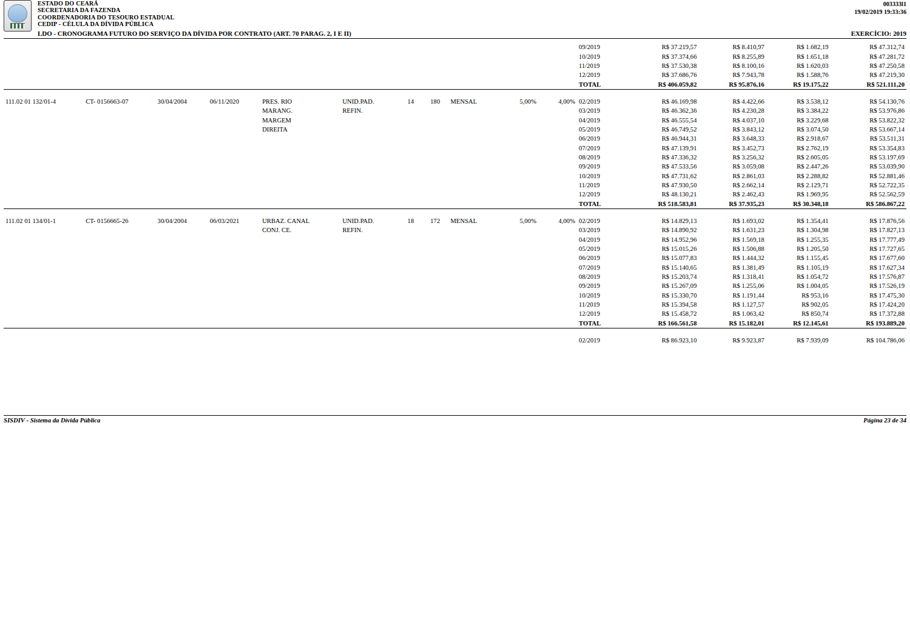003333l1
19/02/2019 19:33:36
ESTADO DO CEARÁ
SECRETARIA DA FAZENDA
COORDENADORIA DO TESOURO ESTADUAL
CEDIP - CÉLULA DA DÍVIDA PÚBLICA
LDO - CRONOGRAMA FUTURO DO SERVIÇO DA DÍVIDA POR CONTRATO (ART. 70 PARAG. 2, I E II) EXERCÍCIO: 2019
| | 09/2019 | R$ 37.219,57 | R$ 8.410,97 | R$ 1.682,19 | R$ 47.312,74 |
| | 10/2019 | R$ 37.374,66 | R$ 8.255,89 | R$ 1.651,18 | R$ 47.281,72 |
| | 11/2019 | R$ 37.530,38 | R$ 8.100,16 | R$ 1.620,03 | R$ 47.250,58 |
| | 12/2019 | R$ 37.686,76 | R$ 7.943,78 | R$ 1.588,76 | R$ 47.219,30 |
| | TOTAL | R$ 406.059,82 | R$ 95.876,16 | R$ 19.175,22 | R$ 521.111,20 |
| 111.02 01 132/01-4 | CT- 0156663-07 | 30/04/2004 | 06/11/2020 | PRES. RIO | UNID.PAD. | 14 | 180 | MENSAL | 5,00% | 4,00% | 02/2019 | R$ 46.169,98 | R$ 4.422,66 | R$ 3.538,12 | R$ 54.130,76 |
| | MARANG. | REFIN. | | 03/2019 | R$ 46.362,36 | R$ 4.230,28 | R$ 3.384,22 | R$ 53.976,86 |
| | MARGEM | | 04/2019 | R$ 46.555,54 | R$ 4.037,10 | R$ 3.229,68 | R$ 53.822,32 |
| | DIREITA | | 05/2019 | R$ 46.749,52 | R$ 3.843,12 | R$ 3.074,50 | R$ 53.667,14 |
| | 06/2019 | R$ 46.944,31 | R$ 3.648,33 | R$ 2.918,67 | R$ 53.511,31 |
| | 07/2019 | R$ 47.139,91 | R$ 3.452,73 | R$ 2.762,19 | R$ 53.354,83 |
| | 08/2019 | R$ 47.336,32 | R$ 3.256,32 | R$ 2.605,05 | R$ 53.197,69 |
| | 09/2019 | R$ 47.533,56 | R$ 3.059,08 | R$ 2.447,26 | R$ 53.039,90 |
| | 10/2019 | R$ 47.731,62 | R$ 2.861,03 | R$ 2.288,82 | R$ 52.881,46 |
| | 11/2019 | R$ 47.930,50 | R$ 2.662,14 | R$ 2.129,71 | R$ 52.722,35 |
| | 12/2019 | R$ 48.130,21 | R$ 2.462,43 | R$ 1.969,95 | R$ 52.562,59 |
| | TOTAL | R$ 518.583,81 | R$ 37.935,23 | R$ 30.348,18 | R$ 586.867,22 |
| 111.02 01 134/01-1 | CT- 0156665-26 | 30/04/2004 | 06/03/2021 | URBAZ. CANAL | UNID.PAD. | 18 | 172 | MENSAL | 5,00% | 4,00% | 02/2019 | R$ 14.829,13 | R$ 1.693,02 | R$ 1.354,41 | R$ 17.876,56 |
| | CONJ. CE. | REFIN. | | 03/2019 | R$ 14.890,92 | R$ 1.631,23 | R$ 1.304,98 | R$ 17.827,13 |
| | 04/2019 | R$ 14.952,96 | R$ 1.569,18 | R$ 1.255,35 | R$ 17.777,49 |
| | 05/2019 | R$ 15.015,26 | R$ 1.506,88 | R$ 1.205,50 | R$ 17.727,65 |
| | 06/2019 | R$ 15.077,83 | R$ 1.444,32 | R$ 1.155,45 | R$ 17.677,60 |
| | 07/2019 | R$ 15.140,65 | R$ 1.381,49 | R$ 1.105,19 | R$ 17.627,34 |
| | 08/2019 | R$ 15.203,74 | R$ 1.318,41 | R$ 1.054,72 | R$ 17.576,87 |
| | 09/2019 | R$ 15.267,09 | R$ 1.255,06 | R$ 1.004,05 | R$ 17.526,19 |
| | 10/2019 | R$ 15.330,70 | R$ 1.191,44 | R$ 953,16 | R$ 17.475,30 |
| | 11/2019 | R$ 15.394,58 | R$ 1.127,57 | R$ 902,05 | R$ 17.424,20 |
| | 12/2019 | R$ 15.458,72 | R$ 1.063,42 | R$ 850,74 | R$ 17.372,88 |
| | TOTAL | R$ 166.561,58 | R$ 15.182,01 | R$ 12.145,61 | R$ 193.889,20 |
| | 02/2019 | R$ 86.923,10 | R$ 9.923,87 | R$ 7.939,09 | R$ 104.786,06 |
SISDIV - Sistema da Dívida Pública Página 23 de 34